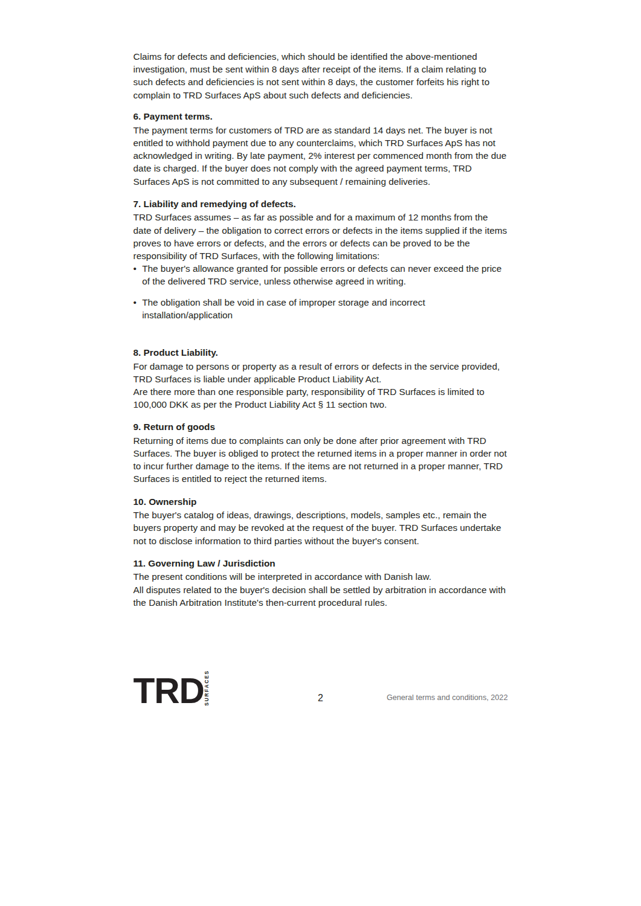Claims for defects and deficiencies, which should be identified the above-mentioned investigation, must be sent within 8 days after receipt of the items. If a claim relating to such defects and deficiencies is not sent within 8 days, the customer forfeits his right to complain to TRD Surfaces ApS about such defects and deficiencies.
6. Payment terms.
The payment terms for customers of TRD are as standard 14 days net. The buyer is not entitled to withhold payment due to any counterclaims, which TRD Surfaces ApS has not acknowledged in writing. By late payment, 2% interest per commenced month from the due date is charged. If the buyer does not comply with the agreed payment terms, TRD Surfaces ApS is not committed to any subsequent / remaining deliveries.
7. Liability and remedying of defects.
TRD Surfaces assumes – as far as possible and for a maximum of 12 months from the date of delivery – the obligation to correct errors or defects in the items supplied if the items proves to have errors or defects, and the errors or defects can be proved to be the responsibility of TRD Surfaces, with the following limitations:
The buyer's allowance granted for possible errors or defects can never exceed the price of the delivered TRD service, unless otherwise agreed in writing.
The obligation shall be void in case of improper storage and incorrect installation/application
8. Product Liability.
For damage to persons or property as a result of errors or defects in the service provided, TRD Surfaces is liable under applicable Product Liability Act.
Are there more than one responsible party, responsibility of TRD Surfaces is limited to 100,000 DKK as per the Product Liability Act § 11 section two.
9. Return of goods
Returning of items due to complaints can only be done after prior agreement with TRD Surfaces. The buyer is obliged to protect the returned items in a proper manner in order not to incur further damage to the items. If the items are not returned in a proper manner, TRD Surfaces is entitled to reject the returned items.
10. Ownership
The buyer's catalog of ideas, drawings, descriptions, models, samples etc., remain the buyers property and may be revoked at the request of the buyer. TRD Surfaces undertake not to disclose information to third parties without the buyer's consent.
11. Governing Law / Jurisdiction
The present conditions will be interpreted in accordance with Danish law.
All disputes related to the buyer's decision shall be settled by arbitration in accordance with the Danish Arbitration Institute's then-current procedural rules.
TRD SURFACES
2
General terms and conditions, 2022